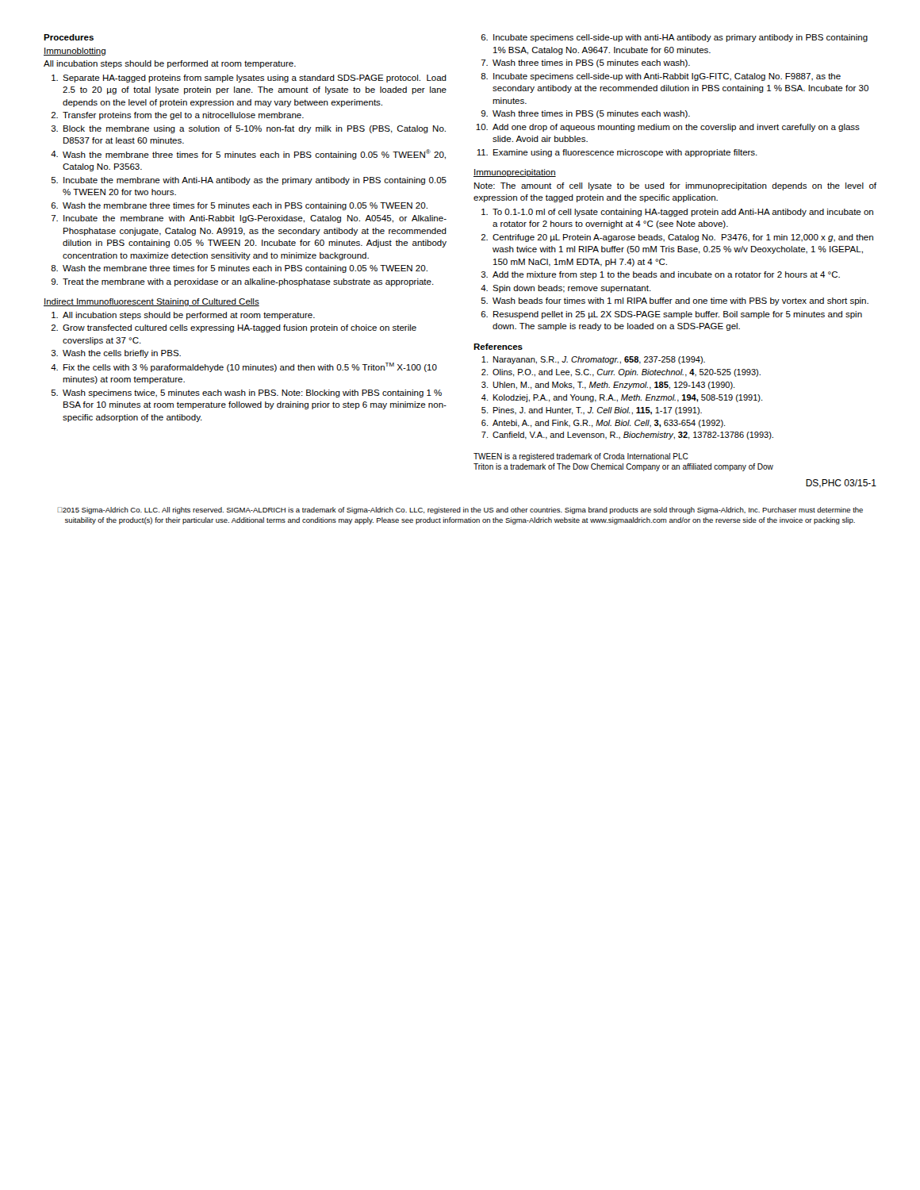Procedures
Immunoblotting
All incubation steps should be performed at room temperature.
Separate HA-tagged proteins from sample lysates using a standard SDS-PAGE protocol. Load 2.5 to 20 µg of total lysate protein per lane. The amount of lysate to be loaded per lane depends on the level of protein expression and may vary between experiments.
Transfer proteins from the gel to a nitrocellulose membrane.
Block the membrane using a solution of 5-10% non-fat dry milk in PBS (PBS, Catalog No. D8537 for at least 60 minutes.
Wash the membrane three times for 5 minutes each in PBS containing 0.05 % TWEEN® 20, Catalog No. P3563.
Incubate the membrane with Anti-HA antibody as the primary antibody in PBS containing 0.05 % TWEEN 20 for two hours.
Wash the membrane three times for 5 minutes each in PBS containing 0.05 % TWEEN 20.
Incubate the membrane with Anti-Rabbit IgG-Peroxidase, Catalog No. A0545, or Alkaline-Phosphatase conjugate, Catalog No. A9919, as the secondary antibody at the recommended dilution in PBS containing 0.05 % TWEEN 20. Incubate for 60 minutes. Adjust the antibody concentration to maximize detection sensitivity and to minimize background.
Wash the membrane three times for 5 minutes each in PBS containing 0.05 % TWEEN 20.
Treat the membrane with a peroxidase or an alkaline-phosphatase substrate as appropriate.
Indirect Immunofluorescent Staining of Cultured Cells
All incubation steps should be performed at room temperature.
Grow transfected cultured cells expressing HA-tagged fusion protein of choice on sterile coverslips at 37 °C.
Wash the cells briefly in PBS.
Fix the cells with 3 % paraformaldehyde (10 minutes) and then with 0.5 % TritonTM X-100 (10 minutes) at room temperature.
Wash specimens twice, 5 minutes each wash in PBS. Note: Blocking with PBS containing 1 % BSA for 10 minutes at room temperature followed by draining prior to step 6 may minimize non-specific adsorption of the antibody.
Incubate specimens cell-side-up with anti-HA antibody as primary antibody in PBS containing 1% BSA, Catalog No. A9647. Incubate for 60 minutes.
Wash three times in PBS (5 minutes each wash).
Incubate specimens cell-side-up with Anti-Rabbit IgG-FITC, Catalog No. F9887, as the secondary antibody at the recommended dilution in PBS containing 1 % BSA. Incubate for 30 minutes.
Wash three times in PBS (5 minutes each wash).
Add one drop of aqueous mounting medium on the coverslip and invert carefully on a glass slide. Avoid air bubbles.
Examine using a fluorescence microscope with appropriate filters.
Immunoprecipitation
Note: The amount of cell lysate to be used for immunoprecipitation depends on the level of expression of the tagged protein and the specific application.
To 0.1-1.0 ml of cell lysate containing HA-tagged protein add Anti-HA antibody and incubate on a rotator for 2 hours to overnight at 4 °C (see Note above).
Centrifuge 20 µL Protein A-agarose beads, Catalog No. P3476, for 1 min 12,000 x g, and then wash twice with 1 ml RIPA buffer (50 mM Tris Base, 0.25 % w/v Deoxycholate, 1 % IGEPAL, 150 mM NaCl, 1mM EDTA, pH 7.4) at 4 °C.
Add the mixture from step 1 to the beads and incubate on a rotator for 2 hours at 4 °C.
Spin down beads; remove supernatant.
Wash beads four times with 1 ml RIPA buffer and one time with PBS by vortex and short spin.
Resuspend pellet in 25 µL 2X SDS-PAGE sample buffer. Boil sample for 5 minutes and spin down. The sample is ready to be loaded on a SDS-PAGE gel.
References
Narayanan, S.R., J. Chromatogr., 658, 237-258 (1994).
Olins, P.O., and Lee, S.C., Curr. Opin. Biotechnol., 4, 520-525 (1993).
Uhlen, M., and Moks, T., Meth. Enzymol., 185, 129-143 (1990).
Kolodziej, P.A., and Young, R.A., Meth. Enzmol., 194, 508-519 (1991).
Pines, J. and Hunter, T., J. Cell Biol., 115, 1-17 (1991).
Antebi, A., and Fink, G.R., Mol. Biol. Cell, 3, 633-654 (1992).
Canfield, V.A., and Levenson, R., Biochemistry, 32, 13782-13786 (1993).
TWEEN is a registered trademark of Croda International PLC
Triton is a trademark of The Dow Chemical Company or an affiliated company of Dow
DS,PHC 03/15-1
2015 Sigma-Aldrich Co. LLC. All rights reserved. SIGMA-ALDRICH is a trademark of Sigma-Aldrich Co. LLC, registered in the US and other countries. Sigma brand products are sold through Sigma-Aldrich, Inc. Purchaser must determine the suitability of the product(s) for their particular use. Additional terms and conditions may apply. Please see product information on the Sigma-Aldrich website at www.sigmaaldrich.com and/or on the reverse side of the invoice or packing slip.